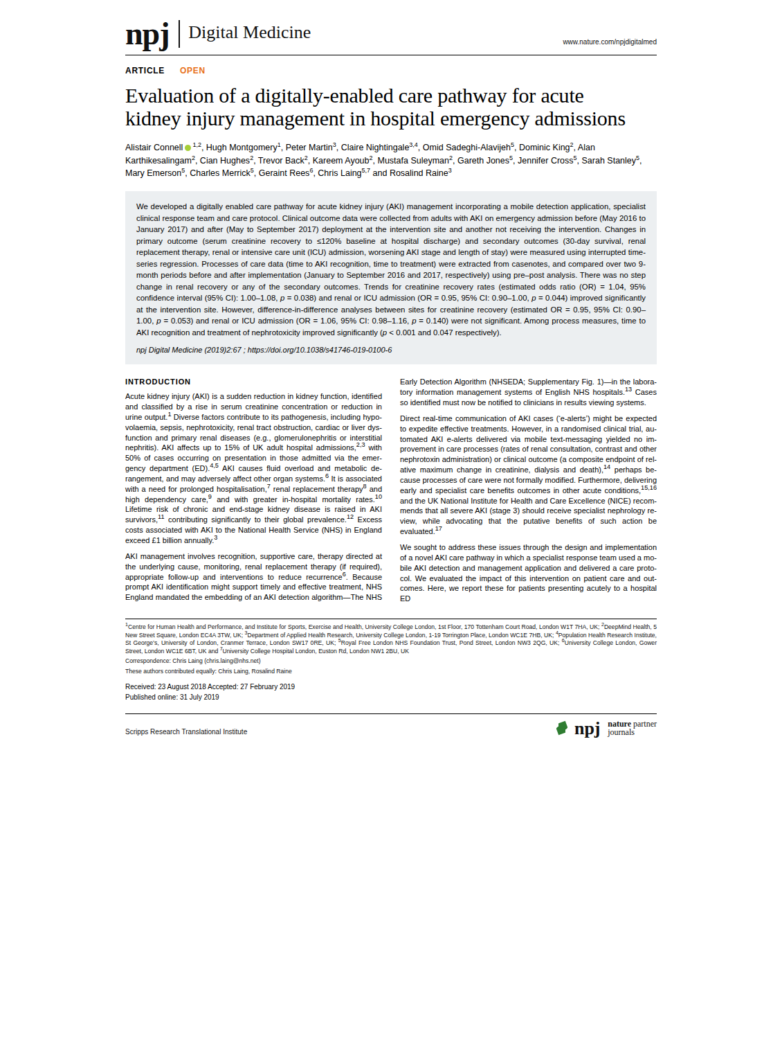npj
Digital Medicine
www.nature.com/npjdigitalmed
ARTICLE OPEN
Evaluation of a digitally-enabled care pathway for acute
kidney injury management in hospital emergency admissions
Alistair Connell1,2, Hugh Montgomery1, Peter Martin3, Claire Nightingale3,4, Omid Sadeghi-Alavijeh5, Dominic King2, Alan Karthikesalingam2, Cian Hughes2, Trevor Back2, Kareem Ayoub2, Mustafa Suleyman2, Gareth Jones5, Jennifer Cross5, Sarah Stanley5, Mary Emerson5, Charles Merrick5, Geraint Rees6, Chris Laing5,7 and Rosalind Raine3
We developed a digitally enabled care pathway for acute kidney injury (AKI) management incorporating a mobile detection application, specialist clinical response team and care protocol. Clinical outcome data were collected from adults with AKI on emergency admission before (May 2016 to January 2017) and after (May to September 2017) deployment at the intervention site and another not receiving the intervention. Changes in primary outcome (serum creatinine recovery to ≤120% baseline at hospital discharge) and secondary outcomes (30-day survival, renal replacement therapy, renal or intensive care unit (ICU) admission, worsening AKI stage and length of stay) were measured using interrupted time-series regression. Processes of care data (time to AKI recognition, time to treatment) were extracted from casenotes, and compared over two 9-month periods before and after implementation (January to September 2016 and 2017, respectively) using pre–post analysis. There was no step change in renal recovery or any of the secondary outcomes. Trends for creatinine recovery rates (estimated odds ratio (OR) = 1.04, 95% confidence interval (95% CI): 1.00–1.08, p = 0.038) and renal or ICU admission (OR = 0.95, 95% CI: 0.90–1.00, p = 0.044) improved significantly at the intervention site. However, difference-in-difference analyses between sites for creatinine recovery (estimated OR = 0.95, 95% CI: 0.90–1.00, p = 0.053) and renal or ICU admission (OR = 1.06, 95% CI: 0.98–1.16, p = 0.140) were not significant. Among process measures, time to AKI recognition and treatment of nephrotoxicity improved significantly (p < 0.001 and 0.047 respectively).
npj Digital Medicine (2019)2:67 ; https://doi.org/10.1038/s41746-019-0100-6
Introduction
Acute kidney injury (AKI) is a sudden reduction in kidney function, identified and classified by a rise in serum creatinine concentration or reduction in urine output.1 Diverse factors contribute to its pathogenesis, including hypovolaemia, sepsis, nephrotoxicity, renal tract obstruction, cardiac or liver dysfunction and primary renal diseases (e.g., glomerulonephritis or interstitial nephritis). AKI affects up to 15% of UK adult hospital admissions,2,3 with 50% of cases occurring on presentation in those admitted via the emergency department (ED).4,5 AKI causes fluid overload and metabolic derangement, and may adversely affect other organ systems.6 It is associated with a need for prolonged hospitalisation,7 renal replacement therapy8 and high dependency care,9 and with greater in-hospital mortality rates.10 Lifetime risk of chronic and end-stage kidney disease is raised in AKI survivors,11 contributing significantly to their global prevalence.12 Excess costs associated with AKI to the National Health Service (NHS) in England exceed £1 billion annually.3
AKI management involves recognition, supportive care, therapy directed at the underlying cause, monitoring, renal replacement therapy (if required), appropriate follow-up and interventions to reduce recurrence6. Because prompt AKI identification might support timely and effective treatment, NHS England mandated the embedding of an AKI detection algorithm—The NHS Early Detection Algorithm (NHSEDA; Supplementary Fig. 1)—in the laboratory information management systems of English NHS hospitals.13 Cases so identified must now be notified to clinicians in results viewing systems.
Direct real-time communication of AKI cases (‘e-alerts’) might be expected to expedite effective treatments. However, in a randomised clinical trial, automated AKI e-alerts delivered via mobile text-messaging yielded no improvement in care processes (rates of renal consultation, contrast and other nephrotoxin administration) or clinical outcome (a composite endpoint of relative maximum change in creatinine, dialysis and death),14 perhaps because processes of care were not formally modified. Furthermore, delivering early and specialist care benefits outcomes in other acute conditions,15,16 and the UK National Institute for Health and Care Excellence (NICE) recommends that all severe AKI (stage 3) should receive specialist nephrology review, while advocating that the putative benefits of such action be evaluated.17
We sought to address these issues through the design and implementation of a novel AKI care pathway in which a specialist response team used a mobile AKI detection and management application and delivered a care protocol. We evaluated the impact of this intervention on patient care and outcomes. Here, we report these for patients presenting acutely to a hospital ED
1Centre for Human Health and Performance, and Institute for Sports, Exercise and Health, University College London, 1st Floor, 170 Tottenham Court Road, London W1T 7HA, UK; 2DeepMind Health, 5 New Street Square, London EC4A 3TW, UK; 3Department of Applied Health Research, University College London, 1-19 Torrington Place, London WC1E 7HB, UK; 4Population Health Research Institute, St George’s, University of London, Cranmer Terrace, London SW17 0RE, UK; 5Royal Free London NHS Foundation Trust, Pond Street, London NW3 2QG, UK; 6University College London, Gower Street, London WC1E 6BT, UK and 7University College Hospital London, Euston Rd, London NW1 2BU, UK
Correspondence: Chris Laing (chris.laing@nhs.net)
These authors contributed equally: Chris Laing, Rosalind Raine
Received: 23 August 2018 Accepted: 27 February 2019
Published online: 31 July 2019
Scripps Research Translational Institute
npj
nature partner
journals